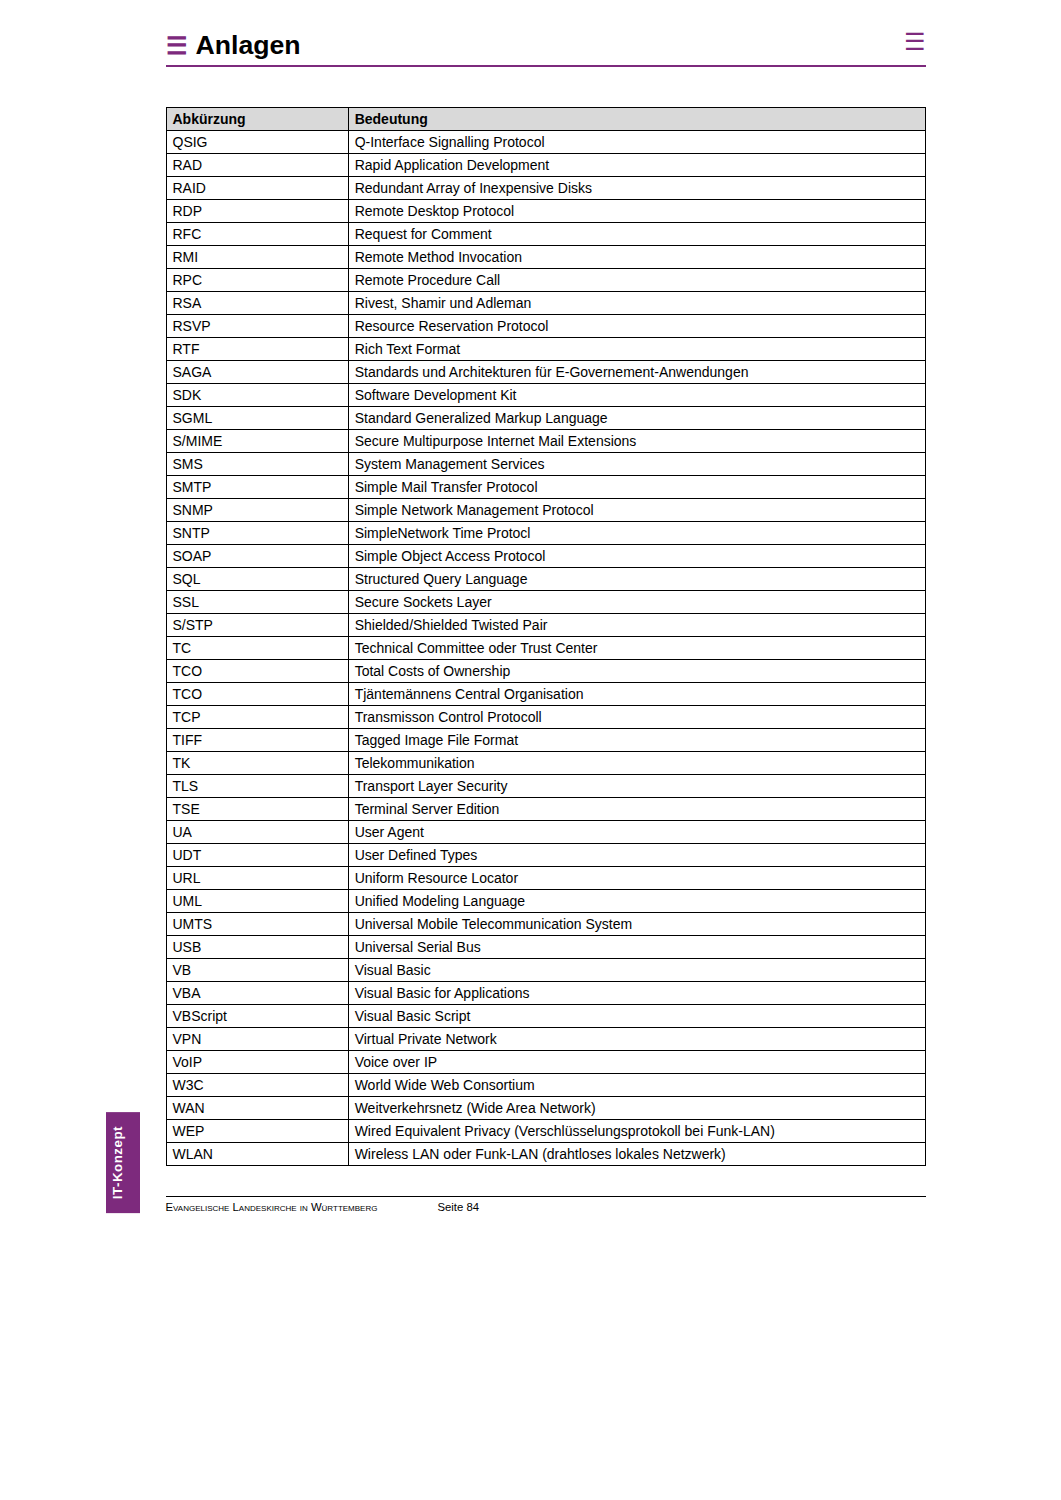IT-Konzept
☰ Anlagen
☰
| Abkürzung | Bedeutung |
| --- | --- |
| QSIG | Q-Interface Signalling Protocol |
| RAD | Rapid Application Development |
| RAID | Redundant Array of Inexpensive Disks |
| RDP | Remote Desktop Protocol |
| RFC | Request for Comment |
| RMI | Remote Method Invocation |
| RPC | Remote Procedure Call |
| RSA | Rivest, Shamir und Adleman |
| RSVP | Resource Reservation Protocol |
| RTF | Rich Text Format |
| SAGA | Standards und Architekturen für E-Governement-Anwendungen |
| SDK | Software Development Kit |
| SGML | Standard Generalized Markup Language |
| S/MIME | Secure Multipurpose Internet Mail Extensions |
| SMS | System Management Services |
| SMTP | Simple Mail Transfer Protocol |
| SNMP | Simple Network Management Protocol |
| SNTP | SimpleNetwork Time Protocl |
| SOAP | Simple Object Access Protocol |
| SQL | Structured Query Language |
| SSL | Secure Sockets Layer |
| S/STP | Shielded/Shielded Twisted Pair |
| TC | Technical Committee oder Trust Center |
| TCO | Total Costs of Ownership |
| TCO | Tjäntemännens Central Organisation |
| TCP | Transmisson Control Protocoll |
| TIFF | Tagged Image File Format |
| TK | Telekommunikation |
| TLS | Transport Layer Security |
| TSE | Terminal Server Edition |
| UA | User Agent |
| UDT | User Defined Types |
| URL | Uniform Resource Locator |
| UML | Unified Modeling Language |
| UMTS | Universal Mobile Telecommunication System |
| USB | Universal Serial Bus |
| VB | Visual Basic |
| VBA | Visual Basic for Applications |
| VBScript | Visual Basic Script |
| VPN | Virtual Private Network |
| VoIP | Voice over IP |
| W3C | World Wide Web Consortium |
| WAN | Weitverkehrsnetz (Wide Area Network) |
| WEP | Wired Equivalent Privacy (Verschlüsselungsprotokoll bei Funk-LAN) |
| WLAN | Wireless LAN oder Funk-LAN (drahtloses lokales Netzwerk) |
Evangelische Landeskirche in Württemberg Seite 84